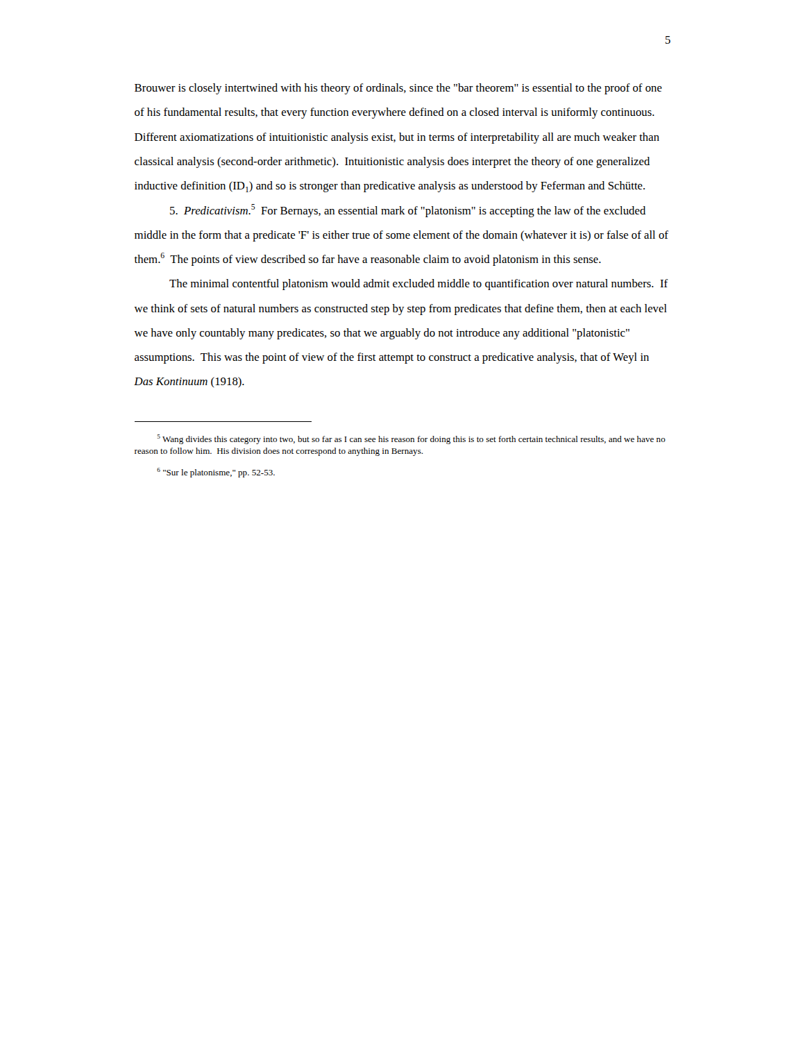5
Brouwer is closely intertwined with his theory of ordinals, since the "bar theorem" is essential to the proof of one of his fundamental results, that every function everywhere defined on a closed interval is uniformly continuous. Different axiomatizations of intuitionistic analysis exist, but in terms of interpretability all are much weaker than classical analysis (second-order arithmetic). Intuitionistic analysis does interpret the theory of one generalized inductive definition (ID1) and so is stronger than predicative analysis as understood by Feferman and Schütte.
5. Predicativism.5 For Bernays, an essential mark of "platonism" is accepting the law of the excluded middle in the form that a predicate 'F' is either true of some element of the domain (whatever it is) or false of all of them.6 The points of view described so far have a reasonable claim to avoid platonism in this sense.
The minimal contentful platonism would admit excluded middle to quantification over natural numbers. If we think of sets of natural numbers as constructed step by step from predicates that define them, then at each level we have only countably many predicates, so that we arguably do not introduce any additional "platonistic" assumptions. This was the point of view of the first attempt to construct a predicative analysis, that of Weyl in Das Kontinuum (1918).
5 Wang divides this category into two, but so far as I can see his reason for doing this is to set forth certain technical results, and we have no reason to follow him. His division does not correspond to anything in Bernays.
6 "Sur le platonisme," pp. 52-53.